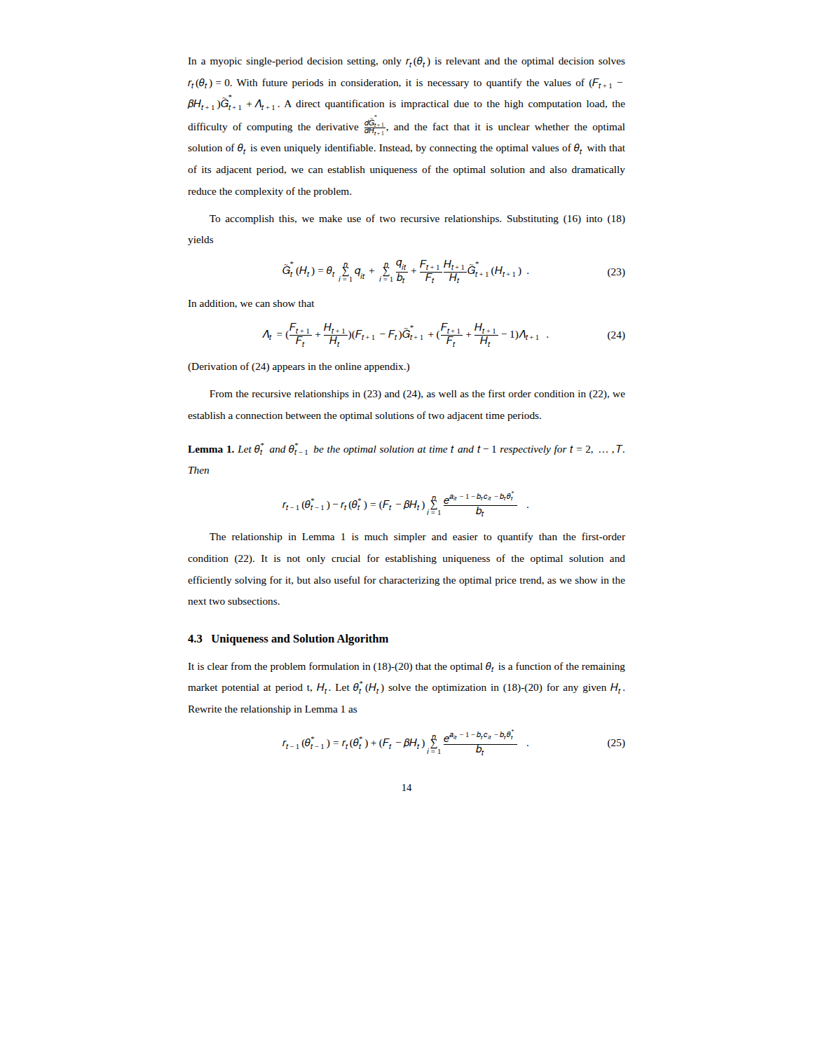In a myopic single-period decision setting, only rt(θt) is relevant and the optimal decision solves rt(θt)=0. With future periods in consideration, it is necessary to quantify the values of (Ft+1− βHt+1)G~t+1*+Λt+1. A direct quantification is impractical due to the high computation load, the difficulty of computing the derivative dG~t+1*dHt+1, and the fact that it is unclear whether the optimal solution of θt is even uniquely identifiable. Instead, by connecting the optimal values of θt with that of its adjacent period, we can establish uniqueness of the optimal solution and also dramatically reduce the complexity of the problem.
To accomplish this, we make use of two recursive relationships. Substituting (16) into (18) yields
G~t* (Ht) = θt ∑i=1n qit + ∑i=1n qitbt + Ft+1Ft Ht+1Ht G~t+1* (Ht+1) . (23)
In addition, we can show that
Λt = ( Ft+1Ft + Ht+1Ht ) ( Ft+1−Ft ) G~t+1* + ( Ft+1Ft + Ht+1Ht −1 ) Λt+1 . (24)
(Derivation of (24) appears in the online appendix.)
From the recursive relationships in (23) and (24), as well as the first order condition in (22), we establish a connection between the optimal solutions of two adjacent time periods.
Lemma 1. Let θt* and θt−1* be the optimal solution at time t and t−1 respectively for t=2,…,T. Then
rt−1 (θt−1*) − rt (θt*) = (Ft−βHt) ∑i=1n eait−1−btcit−btθt* bt .
The relationship in Lemma 1 is much simpler and easier to quantify than the first-order condition (22). It is not only crucial for establishing uniqueness of the optimal solution and efficiently solving for it, but also useful for characterizing the optimal price trend, as we show in the next two subsections.
4.3 Uniqueness and Solution Algorithm
It is clear from the problem formulation in (18)-(20) that the optimal θt is a function of the remaining market potential at period t, Ht. Let θt*(Ht) solve the optimization in (18)-(20) for any given Ht. Rewrite the relationship in Lemma 1 as
rt−1 (θt−1*) = rt (θt*) + (Ft−βHt) ∑i=1n eait−1−btcit−btθt* bt . (25)
14